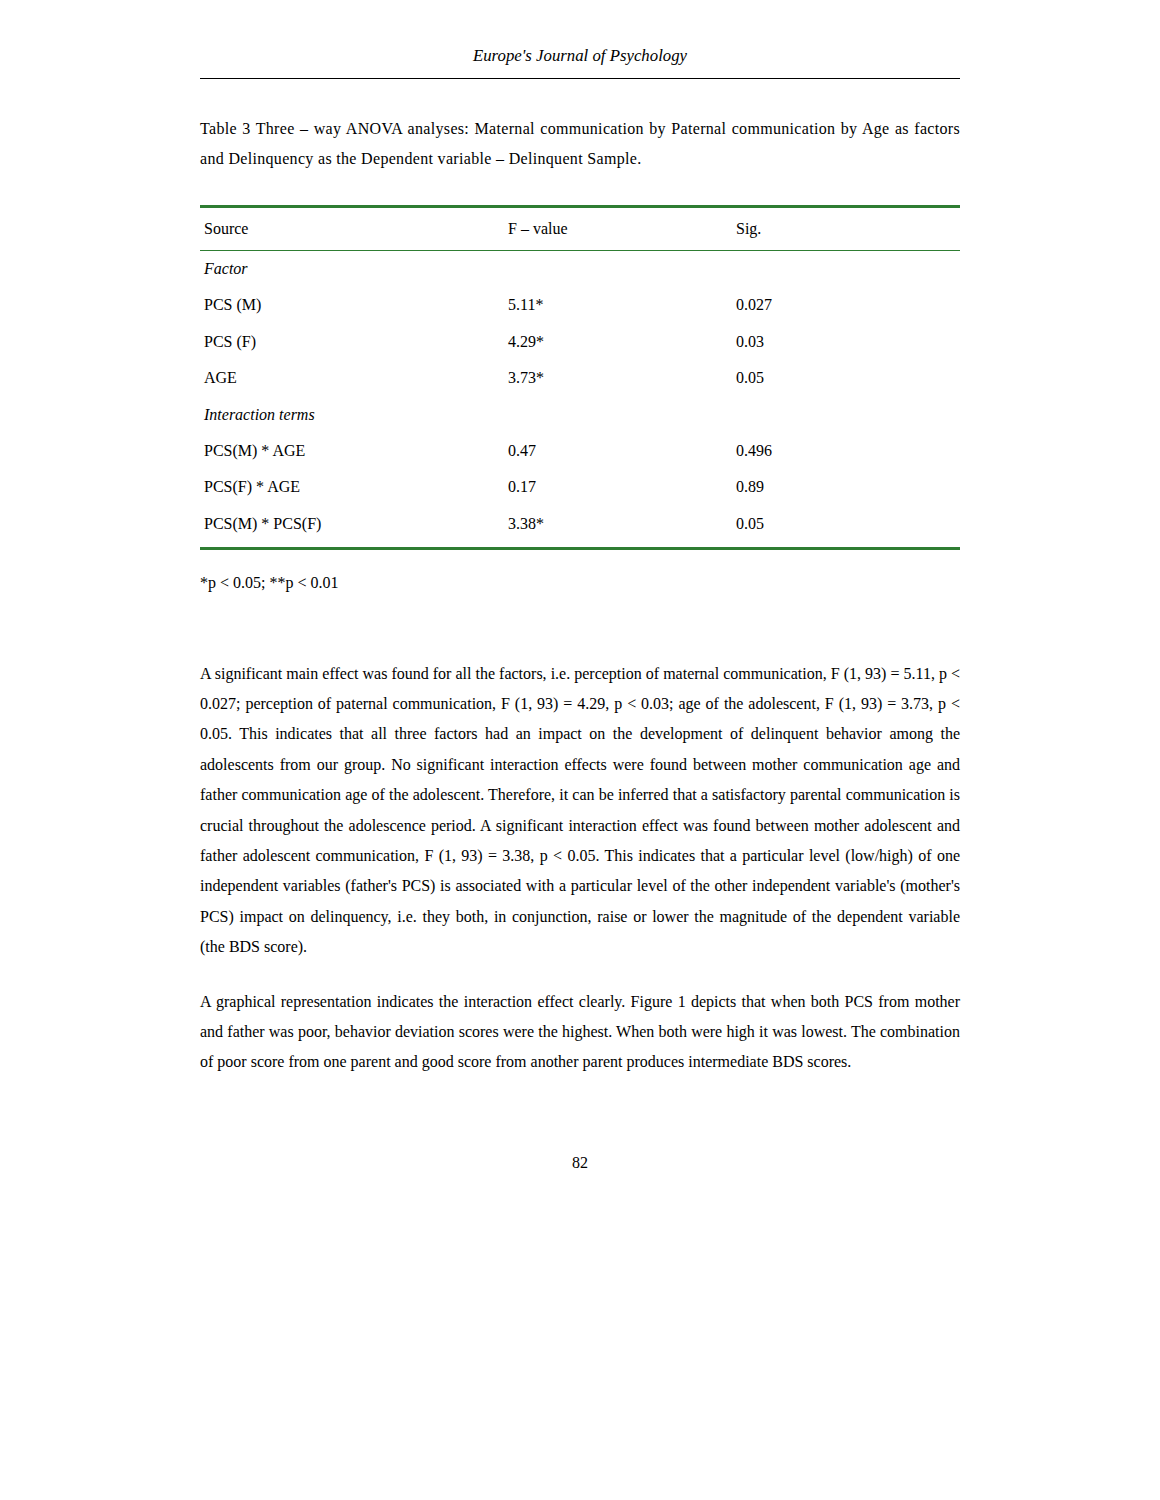Europe's Journal of Psychology
Table 3 Three – way ANOVA analyses: Maternal communication by Paternal communication by Age as factors and Delinquency as the Dependent variable – Delinquent Sample.
| Source | F – value | Sig. |
| --- | --- | --- |
| Factor | | |
| PCS (M) | 5.11* | 0.027 |
| PCS (F) | 4.29* | 0.03 |
| AGE | 3.73* | 0.05 |
| Interaction terms | | |
| PCS(M) * AGE | 0.47 | 0.496 |
| PCS(F) * AGE | 0.17 | 0.89 |
| PCS(M) * PCS(F) | 3.38* | 0.05 |
*p < 0.05; **p < 0.01
A significant main effect was found for all the factors, i.e. perception of maternal communication, F (1, 93) = 5.11, p < 0.027; perception of paternal communication, F (1, 93) = 4.29, p < 0.03; age of the adolescent, F (1, 93) = 3.73, p < 0.05. This indicates that all three factors had an impact on the development of delinquent behavior among the adolescents from our group. No significant interaction effects were found between mother communication age and father communication age of the adolescent. Therefore, it can be inferred that a satisfactory parental communication is crucial throughout the adolescence period. A significant interaction effect was found between mother adolescent and father adolescent communication, F (1, 93) = 3.38, p < 0.05. This indicates that a particular level (low/high) of one independent variables (father's PCS) is associated with a particular level of the other independent variable's (mother's PCS) impact on delinquency, i.e. they both, in conjunction, raise or lower the magnitude of the dependent variable (the BDS score).
A graphical representation indicates the interaction effect clearly. Figure 1 depicts that when both PCS from mother and father was poor, behavior deviation scores were the highest. When both were high it was lowest. The combination of poor score from one parent and good score from another parent produces intermediate BDS scores.
82